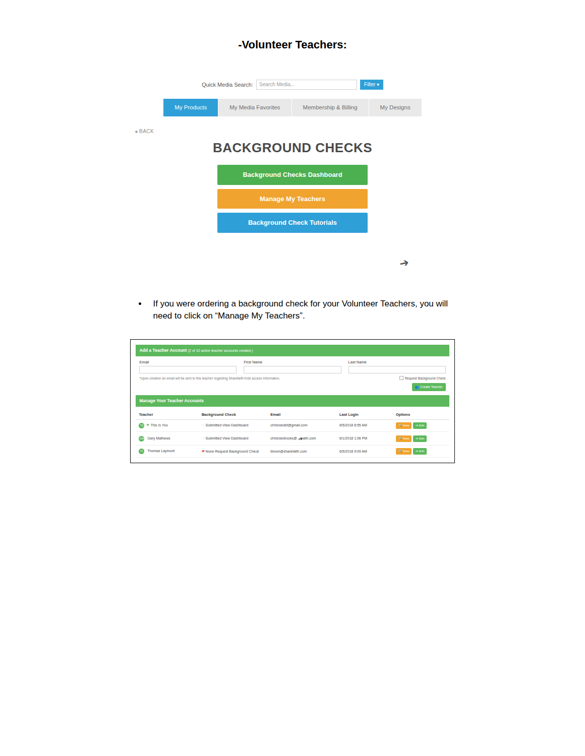-Volunteer Teachers:
Quick Media Search: Filter ▾
My Products
My Media Favorites
Membership & Billing
My Designs
◂ BACK
BACKGROUND CHECKS
Background Checks Dashboard
Manage My Teachers
Background Check Tutorials
➔
If you were ordering a background check for your Volunteer Teachers, you will need to click on “Manage My Teachers”.
Add a Teacher Account (2 of 10 active teacher accounts created.)
Email
First Name
Last Name
*Upon creation an email will be sent to this teacher regarding Sharefaith Kids access information.
Request Background Check
👥 Create Teacher
Manage Your Teacher Accounts
| Teacher | Background Check | Email | Last Login | Options |
| --- | --- | --- | --- | --- |
| TS ⚑ This Is You | ♡ Submitted View Dashboard | chrisreedsf@gmail.com | 6/5/2018 8:55 AM | 🔍 View ➔ Edit |
| GM Gary Mathews | ♡ Submitted View Dashboard | chrisreedrocks@ ➔ aith.com | 6/1/2018 1:06 PM | 🔍 View ➔ Edit |
| TL Thomas Laymont | ❤ None Request Background Check | timom@sharefaith.com | 6/5/2018 9:09 AM | 🔍 View ➔ Edit |